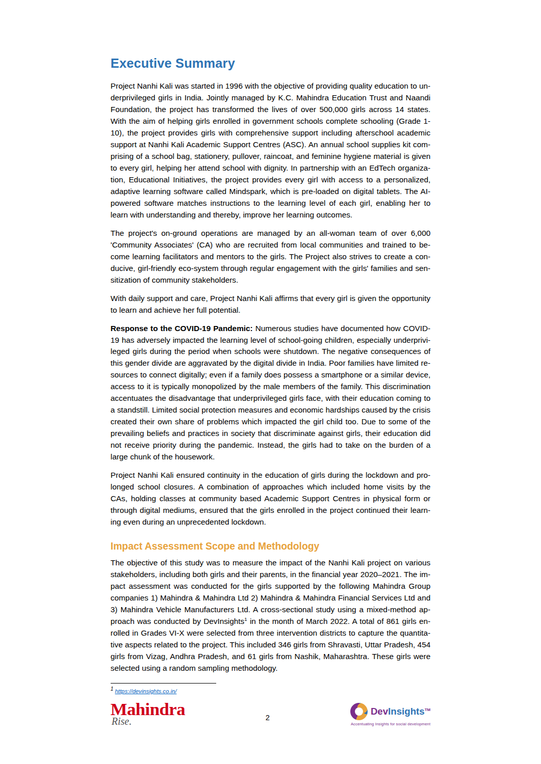Executive Summary
Project Nanhi Kali was started in 1996 with the objective of providing quality education to underprivileged girls in India. Jointly managed by K.C. Mahindra Education Trust and Naandi Foundation, the project has transformed the lives of over 500,000 girls across 14 states. With the aim of helping girls enrolled in government schools complete schooling (Grade 1-10), the project provides girls with comprehensive support including afterschool academic support at Nanhi Kali Academic Support Centres (ASC). An annual school supplies kit comprising of a school bag, stationery, pullover, raincoat, and feminine hygiene material is given to every girl, helping her attend school with dignity. In partnership with an EdTech organization, Educational Initiatives, the project provides every girl with access to a personalized, adaptive learning software called Mindspark, which is pre-loaded on digital tablets. The AI-powered software matches instructions to the learning level of each girl, enabling her to learn with understanding and thereby, improve her learning outcomes.
The project's on-ground operations are managed by an all-woman team of over 6,000 'Community Associates' (CA) who are recruited from local communities and trained to become learning facilitators and mentors to the girls. The Project also strives to create a conducive, girl-friendly eco-system through regular engagement with the girls' families and sensitization of community stakeholders.
With daily support and care, Project Nanhi Kali affirms that every girl is given the opportunity to learn and achieve her full potential.
Response to the COVID-19 Pandemic: Numerous studies have documented how COVID-19 has adversely impacted the learning level of school-going children, especially underprivileged girls during the period when schools were shutdown. The negative consequences of this gender divide are aggravated by the digital divide in India. Poor families have limited resources to connect digitally; even if a family does possess a smartphone or a similar device, access to it is typically monopolized by the male members of the family. This discrimination accentuates the disadvantage that underprivileged girls face, with their education coming to a standstill. Limited social protection measures and economic hardships caused by the crisis created their own share of problems which impacted the girl child too. Due to some of the prevailing beliefs and practices in society that discriminate against girls, their education did not receive priority during the pandemic. Instead, the girls had to take on the burden of a large chunk of the housework.
Project Nanhi Kali ensured continuity in the education of girls during the lockdown and prolonged school closures. A combination of approaches which included home visits by the CAs, holding classes at community based Academic Support Centres in physical form or through digital mediums, ensured that the girls enrolled in the project continued their learning even during an unprecedented lockdown.
Impact Assessment Scope and Methodology
The objective of this study was to measure the impact of the Nanhi Kali project on various stakeholders, including both girls and their parents, in the financial year 2020–2021. The impact assessment was conducted for the girls supported by the following Mahindra Group companies 1) Mahindra & Mahindra Ltd 2) Mahindra & Mahindra Financial Services Ltd and 3) Mahindra Vehicle Manufacturers Ltd. A cross-sectional study using a mixed-method approach was conducted by DevInsights1 in the month of March 2022. A total of 861 girls enrolled in Grades VI-X were selected from three intervention districts to capture the quantitative aspects related to the project. This included 346 girls from Shravasti, Uttar Pradesh, 454 girls from Vizag, Andhra Pradesh, and 61 girls from Nashik, Maharashtra. These girls were selected using a random sampling methodology.
1 https://devinsights.co.in/
Mahindra
Rise.
2
Dev InsightsTM
Accentuating Insights for social development